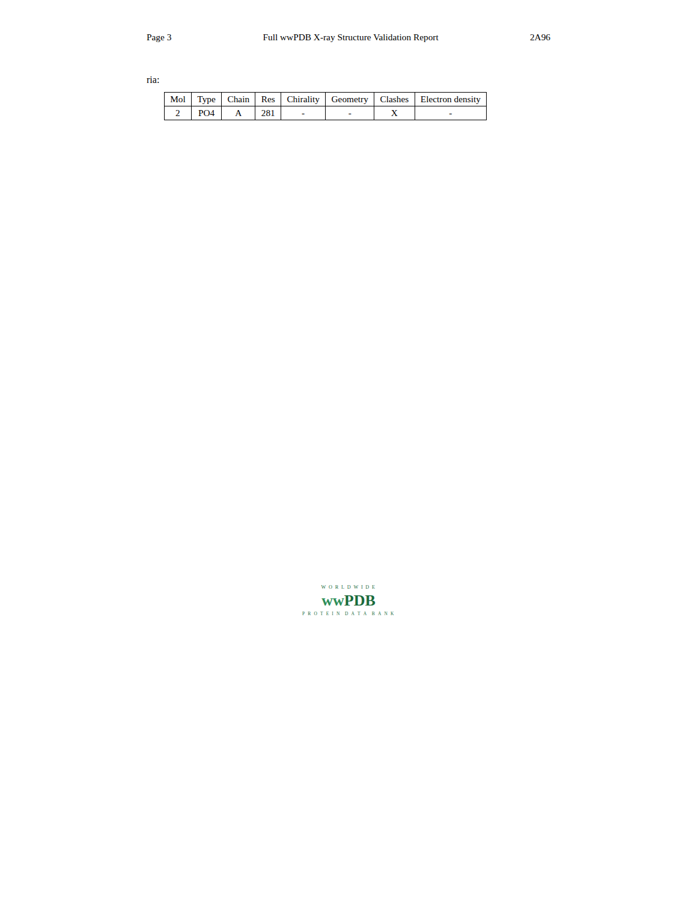Page 3
Full wwPDB X-ray Structure Validation Report
2A96
ria:
| Mol | Type | Chain | Res | Chirality | Geometry | Clashes | Electron density |
| --- | --- | --- | --- | --- | --- | --- | --- |
| 2 | PO4 | A | 281 | - | - | X | - |
W O R L D W I D E
wwPDB
P R O T E I N D A T A B A N K